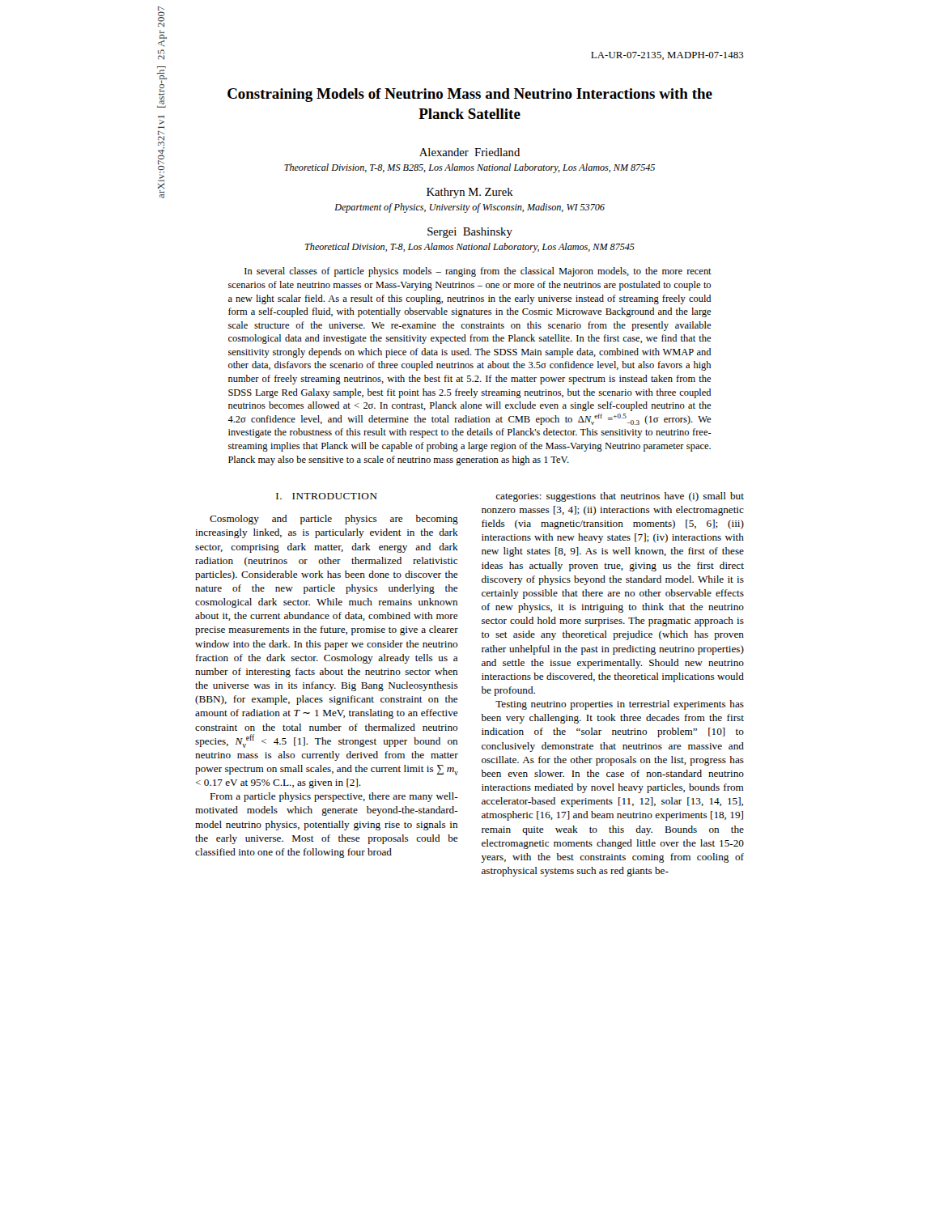arXiv:0704.3271v1 [astro-ph] 25 Apr 2007
LA-UR-07-2135, MADPH-07-1483
Constraining Models of Neutrino Mass and Neutrino Interactions with the Planck Satellite
Alexander Friedland
Theoretical Division, T-8, MS B285, Los Alamos National Laboratory, Los Alamos, NM 87545
Kathryn M. Zurek
Department of Physics, University of Wisconsin, Madison, WI 53706
Sergei Bashinsky
Theoretical Division, T-8, Los Alamos National Laboratory, Los Alamos, NM 87545
In several classes of particle physics models – ranging from the classical Majoron models, to the more recent scenarios of late neutrino masses or Mass-Varying Neutrinos – one or more of the neutrinos are postulated to couple to a new light scalar field. As a result of this coupling, neutrinos in the early universe instead of streaming freely could form a self-coupled fluid, with potentially observable signatures in the Cosmic Microwave Background and the large scale structure of the universe. We re-examine the constraints on this scenario from the presently available cosmological data and investigate the sensitivity expected from the Planck satellite. In the first case, we find that the sensitivity strongly depends on which piece of data is used. The SDSS Main sample data, combined with WMAP and other data, disfavors the scenario of three coupled neutrinos at about the 3.5σ confidence level, but also favors a high number of freely streaming neutrinos, with the best fit at 5.2. If the matter power spectrum is instead taken from the SDSS Large Red Galaxy sample, best fit point has 2.5 freely streaming neutrinos, but the scenario with three coupled neutrinos becomes allowed at < 2σ. In contrast, Planck alone will exclude even a single self-coupled neutrino at the 4.2σ confidence level, and will determine the total radiation at CMB epoch to ΔNνeff =+0.5−0.3 (1σ errors). We investigate the robustness of this result with respect to the details of Planck's detector. This sensitivity to neutrino free-streaming implies that Planck will be capable of probing a large region of the Mass-Varying Neutrino parameter space. Planck may also be sensitive to a scale of neutrino mass generation as high as 1 TeV.
I. Introduction
Cosmology and particle physics are becoming increasingly linked, as is particularly evident in the dark sector, comprising dark matter, dark energy and dark radiation (neutrinos or other thermalized relativistic particles). Considerable work has been done to discover the nature of the new particle physics underlying the cosmological dark sector. While much remains unknown about it, the current abundance of data, combined with more precise measurements in the future, promise to give a clearer window into the dark. In this paper we consider the neutrino fraction of the dark sector. Cosmology already tells us a number of interesting facts about the neutrino sector when the universe was in its infancy. Big Bang Nucleosynthesis (BBN), for example, places significant constraint on the amount of radiation at T ∼ 1 MeV, translating to an effective constraint on the total number of thermalized neutrino species, Nνeff < 4.5 [1]. The strongest upper bound on neutrino mass is also currently derived from the matter power spectrum on small scales, and the current limit is ∑ mν < 0.17 eV at 95% C.L., as given in [2].
From a particle physics perspective, there are many well-motivated models which generate beyond-the-standard-model neutrino physics, potentially giving rise to signals in the early universe. Most of these proposals could be classified into one of the following four broad
categories: suggestions that neutrinos have (i) small but nonzero masses [3, 4]; (ii) interactions with electromagnetic fields (via magnetic/transition moments) [5, 6]; (iii) interactions with new heavy states [7]; (iv) interactions with new light states [8, 9]. As is well known, the first of these ideas has actually proven true, giving us the first direct discovery of physics beyond the standard model. While it is certainly possible that there are no other observable effects of new physics, it is intriguing to think that the neutrino sector could hold more surprises. The pragmatic approach is to set aside any theoretical prejudice (which has proven rather unhelpful in the past in predicting neutrino properties) and settle the issue experimentally. Should new neutrino interactions be discovered, the theoretical implications would be profound.
Testing neutrino properties in terrestrial experiments has been very challenging. It took three decades from the first indication of the “solar neutrino problem” [10] to conclusively demonstrate that neutrinos are massive and oscillate. As for the other proposals on the list, progress has been even slower. In the case of non-standard neutrino interactions mediated by novel heavy particles, bounds from accelerator-based experiments [11, 12], solar [13, 14, 15], atmospheric [16, 17] and beam neutrino experiments [18, 19] remain quite weak to this day. Bounds on the electromagnetic moments changed little over the last 15-20 years, with the best constraints coming from cooling of astrophysical systems such as red giants be-